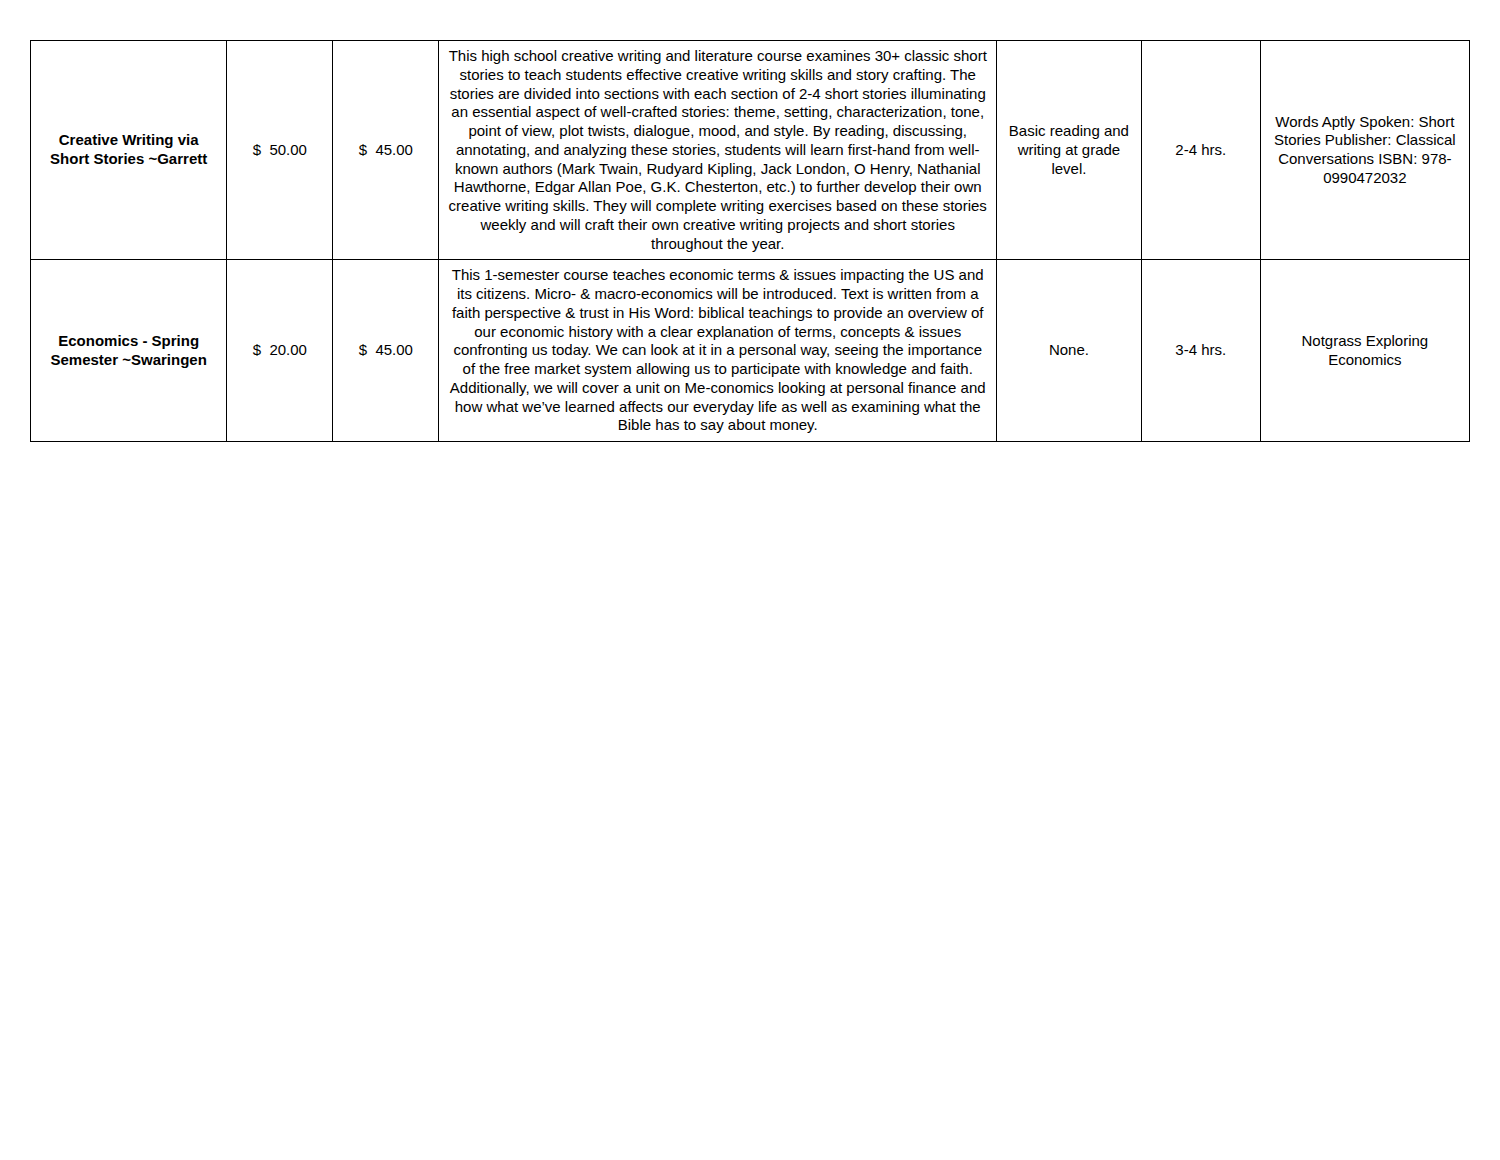| Creative Writing via Short Stories ~Garrett | $ 50.00 | $ 45.00 | This high school creative writing and literature course examines 30+ classic short stories to teach students effective creative writing skills and story crafting. The stories are divided into sections with each section of 2-4 short stories illuminating an essential aspect of well-crafted stories: theme, setting, characterization, tone, point of view, plot twists, dialogue, mood, and style. By reading, discussing, annotating, and analyzing these stories, students will learn first-hand from well-known authors (Mark Twain, Rudyard Kipling, Jack London, O Henry, Nathanial Hawthorne, Edgar Allan Poe, G.K. Chesterton, etc.) to further develop their own creative writing skills. They will complete writing exercises based on these stories weekly and will craft their own creative writing projects and short stories throughout the year. | Basic reading and writing at grade level. | 2-4 hrs. | Words Aptly Spoken: Short Stories Publisher: Classical Conversations ISBN: 978-0990472032 |
| Economics - Spring Semester ~Swaringen | $ 20.00 | $ 45.00 | This 1-semester course teaches economic terms & issues impacting the US and its citizens. Micro- & macro-economics will be introduced. Text is written from a faith perspective & trust in His Word: biblical teachings to provide an overview of our economic history with a clear explanation of terms, concepts & issues confronting us today. We can look at it in a personal way, seeing the importance of the free market system allowing us to participate with knowledge and faith. Additionally, we will cover a unit on Me-conomics looking at personal finance and how what we’ve learned affects our everyday life as well as examining what the Bible has to say about money. | None. | 3-4 hrs. | Notgrass Exploring Economics |